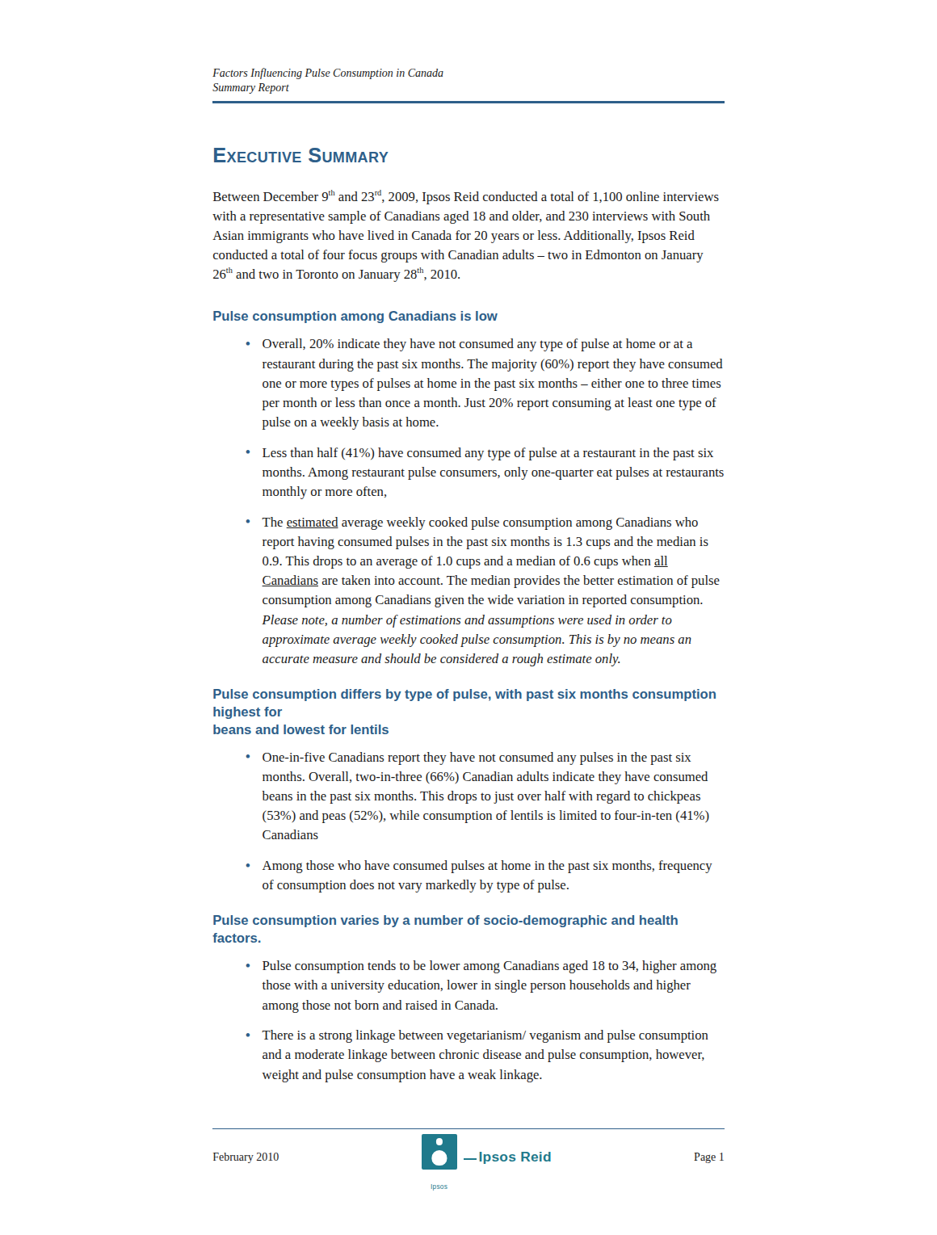Factors Influencing Pulse Consumption in Canada
Summary Report
Executive Summary
Between December 9th and 23rd, 2009, Ipsos Reid conducted a total of 1,100 online interviews with a representative sample of Canadians aged 18 and older, and 230 interviews with South Asian immigrants who have lived in Canada for 20 years or less. Additionally, Ipsos Reid conducted a total of four focus groups with Canadian adults – two in Edmonton on January 26th and two in Toronto on January 28th, 2010.
Pulse consumption among Canadians is low
Overall, 20% indicate they have not consumed any type of pulse at home or at a restaurant during the past six months. The majority (60%) report they have consumed one or more types of pulses at home in the past six months – either one to three times per month or less than once a month. Just 20% report consuming at least one type of pulse on a weekly basis at home.
Less than half (41%) have consumed any type of pulse at a restaurant in the past six months. Among restaurant pulse consumers, only one-quarter eat pulses at restaurants monthly or more often,
The estimated average weekly cooked pulse consumption among Canadians who report having consumed pulses in the past six months is 1.3 cups and the median is 0.9. This drops to an average of 1.0 cups and a median of 0.6 cups when all Canadians are taken into account. The median provides the better estimation of pulse consumption among Canadians given the wide variation in reported consumption. Please note, a number of estimations and assumptions were used in order to approximate average weekly cooked pulse consumption. This is by no means an accurate measure and should be considered a rough estimate only.
Pulse consumption differs by type of pulse, with past six months consumption highest for
beans and lowest for lentils
One-in-five Canadians report they have not consumed any pulses in the past six months. Overall, two-in-three (66%) Canadian adults indicate they have consumed beans in the past six months. This drops to just over half with regard to chickpeas (53%) and peas (52%), while consumption of lentils is limited to four-in-ten (41%) Canadians
Among those who have consumed pulses at home in the past six months, frequency of consumption does not vary markedly by type of pulse.
Pulse consumption varies by a number of socio-demographic and health factors.
Pulse consumption tends to be lower among Canadians aged 18 to 34, higher among those with a university education, lower in single person households and higher among those not born and raised in Canada.
There is a strong linkage between vegetarianism/ veganism and pulse consumption and a moderate linkage between chronic disease and pulse consumption, however, weight and pulse consumption have a weak linkage.
February 2010
Ipsos
Ipsos Reid
Page 1